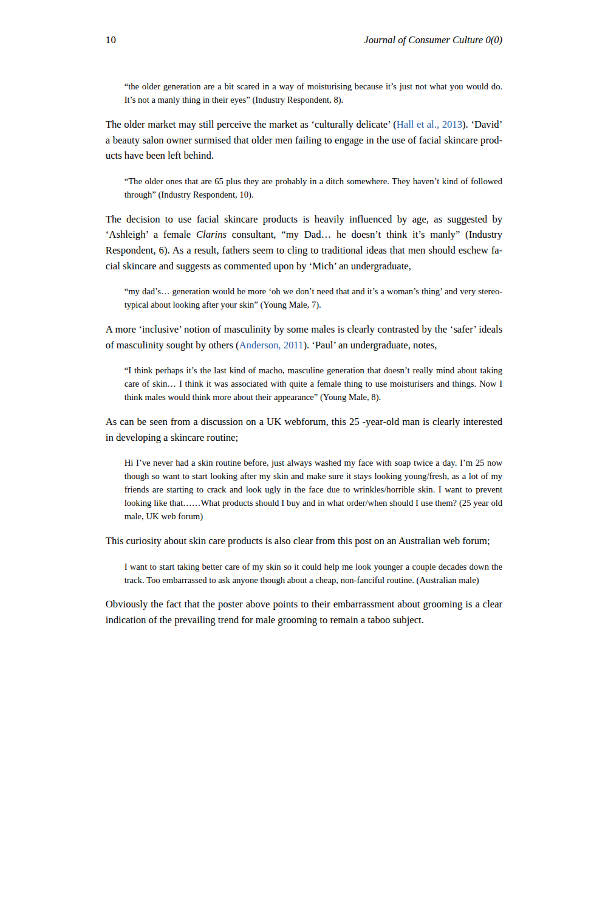10 Journal of Consumer Culture 0(0)
“the older generation are a bit scared in a way of moisturising because it’s just not what you would do. It’s not a manly thing in their eyes” (Industry Respondent, 8).
The older market may still perceive the market as ‘culturally delicate’ (Hall et al., 2013). ‘David’ a beauty salon owner surmised that older men failing to engage in the use of facial skincare products have been left behind.
“The older ones that are 65 plus they are probably in a ditch somewhere. They haven’t kind of followed through” (Industry Respondent, 10).
The decision to use facial skincare products is heavily influenced by age, as suggested by ‘Ashleigh’ a female Clarins consultant, “my Dad… he doesn’t think it’s manly” (Industry Respondent, 6). As a result, fathers seem to cling to traditional ideas that men should eschew facial skincare and suggests as commented upon by ‘Mich’ an undergraduate,
“my dad’s… generation would be more ‘oh we don’t need that and it’s a woman’s thing’ and very stereotypical about looking after your skin” (Young Male, 7).
A more ‘inclusive’ notion of masculinity by some males is clearly contrasted by the ‘safer’ ideals of masculinity sought by others (Anderson, 2011). ‘Paul’ an undergraduate, notes,
“I think perhaps it’s the last kind of macho, masculine generation that doesn’t really mind about taking care of skin… I think it was associated with quite a female thing to use moisturisers and things. Now I think males would think more about their appearance” (Young Male, 8).
As can be seen from a discussion on a UK webforum, this 25 -year-old man is clearly interested in developing a skincare routine;
Hi I’ve never had a skin routine before, just always washed my face with soap twice a day. I’m 25 now though so want to start looking after my skin and make sure it stays looking young/fresh, as a lot of my friends are starting to crack and look ugly in the face due to wrinkles/horrible skin. I want to prevent looking like that……What products should I buy and in what order/when should I use them? (25 year old male, UK web forum)
This curiosity about skin care products is also clear from this post on an Australian web forum;
I want to start taking better care of my skin so it could help me look younger a couple decades down the track. Too embarrassed to ask anyone though about a cheap, non-fanciful routine. (Australian male)
Obviously the fact that the poster above points to their embarrassment about grooming is a clear indication of the prevailing trend for male grooming to remain a taboo subject.